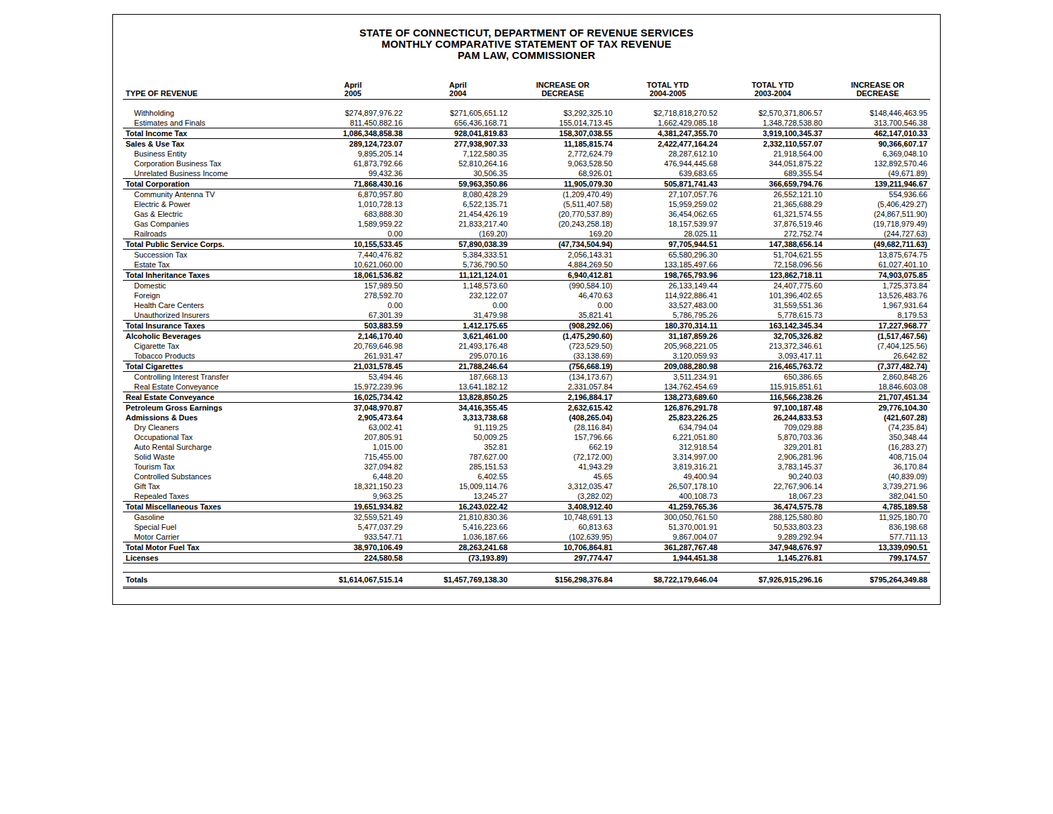STATE OF CONNECTICUT, DEPARTMENT OF REVENUE SERVICES
MONTHLY COMPARATIVE STATEMENT OF TAX REVENUE
PAM LAW, COMMISSIONER
| TYPE OF REVENUE | April 2005 | April 2004 | INCREASE OR DECREASE | TOTAL YTD 2004-2005 | TOTAL YTD 2003-2004 | INCREASE OR DECREASE |
| --- | --- | --- | --- | --- | --- | --- |
| Withholding | $274,897,976.22 | $271,605,651.12 | $3,292,325.10 | $2,718,818,270.52 | $2,570,371,806.57 | $148,446,463.95 |
| Estimates and Finals | 811,450,882.16 | 656,436,168.71 | 155,014,713.45 | 1,662,429,085.18 | 1,348,728,538.80 | 313,700,546.38 |
| Total Income Tax | 1,086,348,858.38 | 928,041,819.83 | 158,307,038.55 | 4,381,247,355.70 | 3,919,100,345.37 | 462,147,010.33 |
| Sales & Use Tax | 289,124,723.07 | 277,938,907.33 | 11,185,815.74 | 2,422,477,164.24 | 2,332,110,557.07 | 90,366,607.17 |
| Business Entity | 9,895,205.14 | 7,122,580.35 | 2,772,624.79 | 28,287,612.10 | 21,918,564.00 | 6,369,048.10 |
| Corporation Business Tax | 61,873,792.66 | 52,810,264.16 | 9,063,528.50 | 476,944,445.68 | 344,051,875.22 | 132,892,570.46 |
| Unrelated Business Income | 99,432.36 | 30,506.35 | 68,926.01 | 639,683.65 | 689,355.54 | (49,671.89) |
| Total Corporation | 71,868,430.16 | 59,963,350.86 | 11,905,079.30 | 505,871,741.43 | 366,659,794.76 | 139,211,946.67 |
| Community Antenna TV | 6,870,957.80 | 8,080,428.29 | (1,209,470.49) | 27,107,057.76 | 26,552,121.10 | 554,936.66 |
| Electric & Power | 1,010,728.13 | 6,522,135.71 | (5,511,407.58) | 15,959,259.02 | 21,365,688.29 | (5,406,429.27) |
| Gas & Electric | 683,888.30 | 21,454,426.19 | (20,770,537.89) | 36,454,062.65 | 61,321,574.55 | (24,867,511.90) |
| Gas Companies | 1,589,959.22 | 21,833,217.40 | (20,243,258.18) | 18,157,539.97 | 37,876,519.46 | (19,718,979.49) |
| Railroads | 0.00 | (169.20) | 169.20 | 28,025.11 | 272,752.74 | (244,727.63) |
| Total Public Service Corps. | 10,155,533.45 | 57,890,038.39 | (47,734,504.94) | 97,705,944.51 | 147,388,656.14 | (49,682,711.63) |
| Succession Tax | 7,440,476.82 | 5,384,333.51 | 2,056,143.31 | 65,580,296.30 | 51,704,621.55 | 13,875,674.75 |
| Estate Tax | 10,621,060.00 | 5,736,790.50 | 4,884,269.50 | 133,185,497.66 | 72,158,096.56 | 61,027,401.10 |
| Total Inheritance Taxes | 18,061,536.82 | 11,121,124.01 | 6,940,412.81 | 198,765,793.96 | 123,862,718.11 | 74,903,075.85 |
| Domestic | 157,989.50 | 1,148,573.60 | (990,584.10) | 26,133,149.44 | 24,407,775.60 | 1,725,373.84 |
| Foreign | 278,592.70 | 232,122.07 | 46,470.63 | 114,922,886.41 | 101,396,402.65 | 13,526,483.76 |
| Health Care Centers | 0.00 | 0.00 | 0.00 | 33,527,483.00 | 31,559,551.36 | 1,967,931.64 |
| Unauthorized Insurers | 67,301.39 | 31,479.98 | 35,821.41 | 5,786,795.26 | 5,778,615.73 | 8,179.53 |
| Total Insurance Taxes | 503,883.59 | 1,412,175.65 | (908,292.06) | 180,370,314.11 | 163,142,345.34 | 17,227,968.77 |
| Alcoholic Beverages | 2,146,170.40 | 3,621,461.00 | (1,475,290.60) | 31,187,859.26 | 32,705,326.82 | (1,517,467.56) |
| Cigarette Tax | 20,769,646.98 | 21,493,176.48 | (723,529.50) | 205,968,221.05 | 213,372,346.61 | (7,404,125.56) |
| Tobacco Products | 261,931.47 | 295,070.16 | (33,138.69) | 3,120,059.93 | 3,093,417.11 | 26,642.82 |
| Total Cigarettes | 21,031,578.45 | 21,788,246.64 | (756,668.19) | 209,088,280.98 | 216,465,763.72 | (7,377,482.74) |
| Controlling Interest Transfer | 53,494.46 | 187,668.13 | (134,173.67) | 3,511,234.91 | 650,386.65 | 2,860,848.26 |
| Real Estate Conveyance | 15,972,239.96 | 13,641,182.12 | 2,331,057.84 | 134,762,454.69 | 115,915,851.61 | 18,846,603.08 |
| Real Estate Conveyance | 16,025,734.42 | 13,828,850.25 | 2,196,884.17 | 138,273,689.60 | 116,566,238.26 | 21,707,451.34 |
| Petroleum Gross Earnings | 37,048,970.87 | 34,416,355.45 | 2,632,615.42 | 126,876,291.78 | 97,100,187.48 | 29,776,104.30 |
| Admissions & Dues | 2,905,473.64 | 3,313,738.68 | (408,265.04) | 25,823,226.25 | 26,244,833.53 | (421,607.28) |
| Dry Cleaners | 63,002.41 | 91,119.25 | (28,116.84) | 634,794.04 | 709,029.88 | (74,235.84) |
| Occupational Tax | 207,805.91 | 50,009.25 | 157,796.66 | 6,221,051.80 | 5,870,703.36 | 350,348.44 |
| Auto Rental Surcharge | 1,015.00 | 352.81 | 662.19 | 312,918.54 | 329,201.81 | (16,283.27) |
| Solid Waste | 715,455.00 | 787,627.00 | (72,172.00) | 3,314,997.00 | 2,906,281.96 | 408,715.04 |
| Tourism Tax | 327,094.82 | 285,151.53 | 41,943.29 | 3,819,316.21 | 3,783,145.37 | 36,170.84 |
| Controlled Substances | 6,448.20 | 6,402.55 | 45.65 | 49,400.94 | 90,240.03 | (40,839.09) |
| Gift Tax | 18,321,150.23 | 15,009,114.76 | 3,312,035.47 | 26,507,178.10 | 22,767,906.14 | 3,739,271.96 |
| Repealed Taxes | 9,963.25 | 13,245.27 | (3,282.02) | 400,108.73 | 18,067.23 | 382,041.50 |
| Total Miscellaneous Taxes | 19,651,934.82 | 16,243,022.42 | 3,408,912.40 | 41,259,765.36 | 36,474,575.78 | 4,785,189.58 |
| Gasoline | 32,559,521.49 | 21,810,830.36 | 10,748,691.13 | 300,050,761.50 | 288,125,580.80 | 11,925,180.70 |
| Special Fuel | 5,477,037.29 | 5,416,223.66 | 60,813.63 | 51,370,001.91 | 50,533,803.23 | 836,198.68 |
| Motor Carrier | 933,547.71 | 1,036,187.66 | (102,639.95) | 9,867,004.07 | 9,289,292.94 | 577,711.13 |
| Total Motor Fuel Tax | 38,970,106.49 | 28,263,241.68 | 10,706,864.81 | 361,287,767.48 | 347,948,676.97 | 13,339,090.51 |
| Licenses | 224,580.58 | (73,193.89) | 297,774.47 | 1,944,451.38 | 1,145,276.81 | 799,174.57 |
| Totals | $1,614,067,515.14 | $1,457,769,138.30 | $156,298,376.84 | $8,722,179,646.04 | $7,926,915,296.16 | $795,264,349.88 |